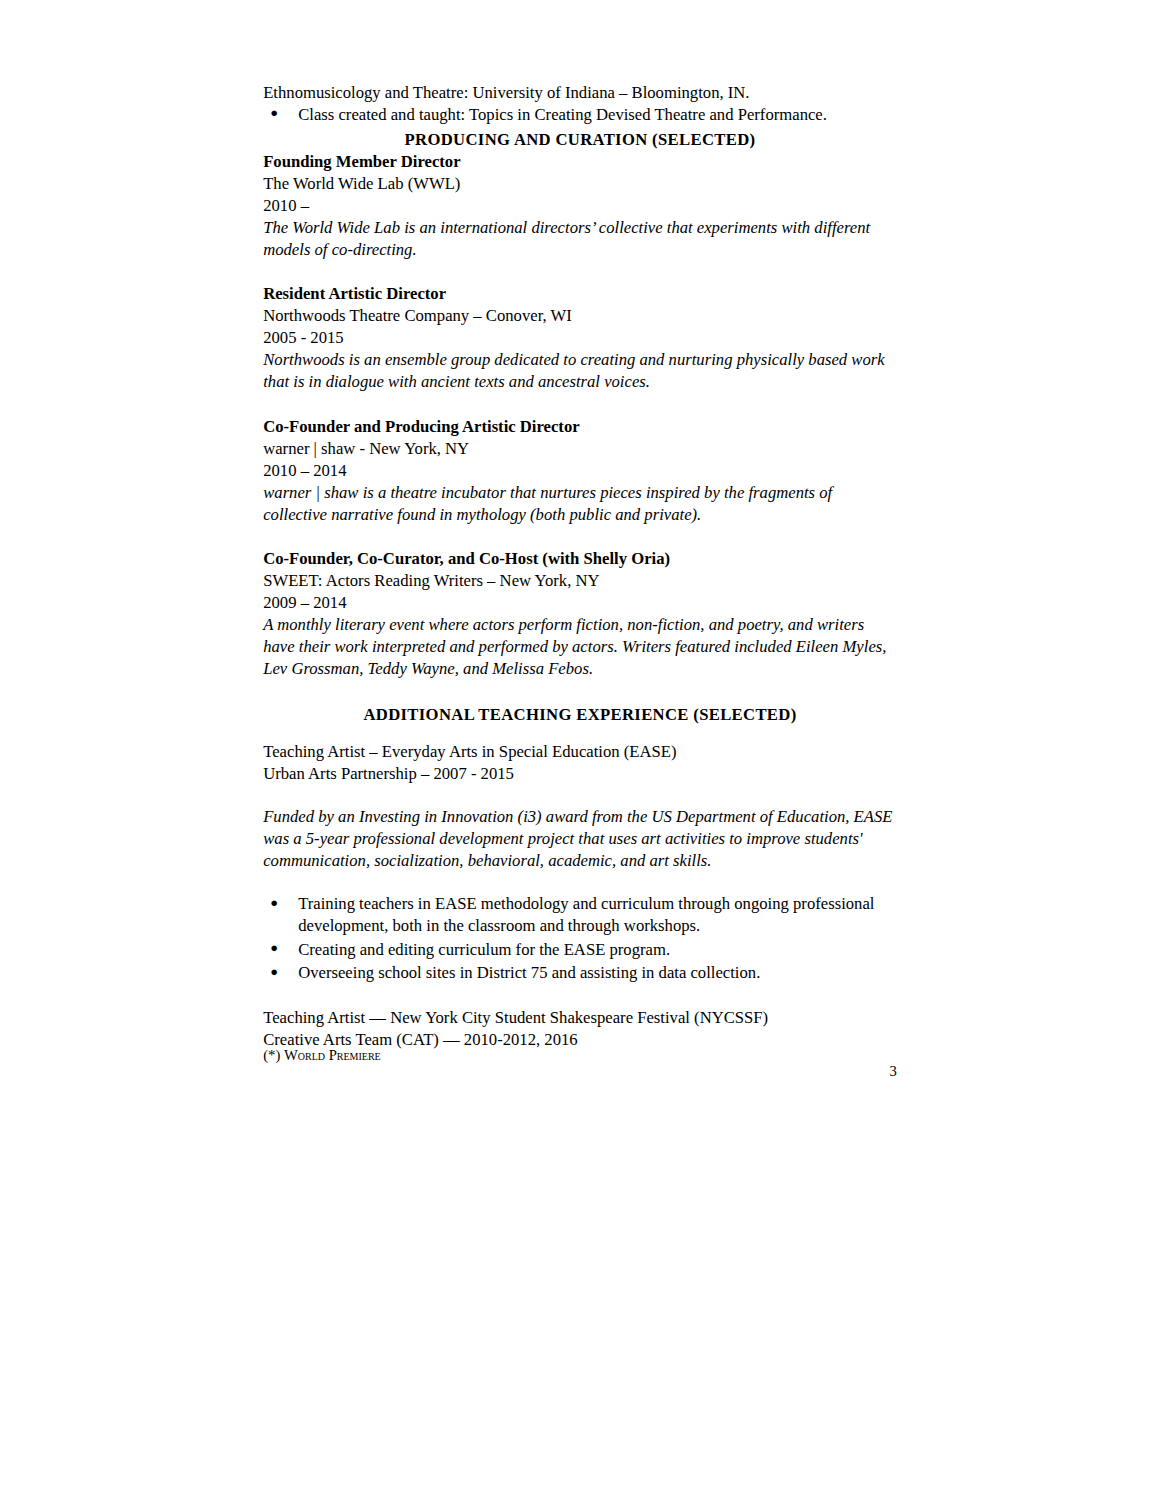Ethnomusicology and Theatre: University of Indiana – Bloomington, IN.
Class created and taught: Topics in Creating Devised Theatre and Performance.
PRODUCING AND CURATION (SELECTED)
Founding Member Director
The World Wide Lab (WWL)
2010 –
The World Wide Lab is an international directors’ collective that experiments with different models of co-directing.
Resident Artistic Director
Northwoods Theatre Company – Conover, WI
2005 - 2015
Northwoods is an ensemble group dedicated to creating and nurturing physically based work that is in dialogue with ancient texts and ancestral voices.
Co-Founder and Producing Artistic Director
warner | shaw - New York, NY
2010 – 2014
warner | shaw is a theatre incubator that nurtures pieces inspired by the fragments of collective narrative found in mythology (both public and private).
Co-Founder, Co-Curator, and Co-Host (with Shelly Oria)
SWEET: Actors Reading Writers – New York, NY
2009 – 2014
A monthly literary event where actors perform fiction, non-fiction, and poetry, and writers have their work interpreted and performed by actors. Writers featured included Eileen Myles, Lev Grossman, Teddy Wayne, and Melissa Febos.
ADDITIONAL TEACHING EXPERIENCE (SELECTED)
Teaching Artist – Everyday Arts in Special Education (EASE)
Urban Arts Partnership – 2007 - 2015
Funded by an Investing in Innovation (i3) award from the US Department of Education, EASE was a 5-year professional development project that uses art activities to improve students' communication, socialization, behavioral, academic, and art skills.
Training teachers in EASE methodology and curriculum through ongoing professional development, both in the classroom and through workshops.
Creating and editing curriculum for the EASE program.
Overseeing school sites in District 75 and assisting in data collection.
Teaching Artist — New York City Student Shakespeare Festival (NYCSSF)
Creative Arts Team (CAT) — 2010-2012, 2016
(*) World Premiere
3